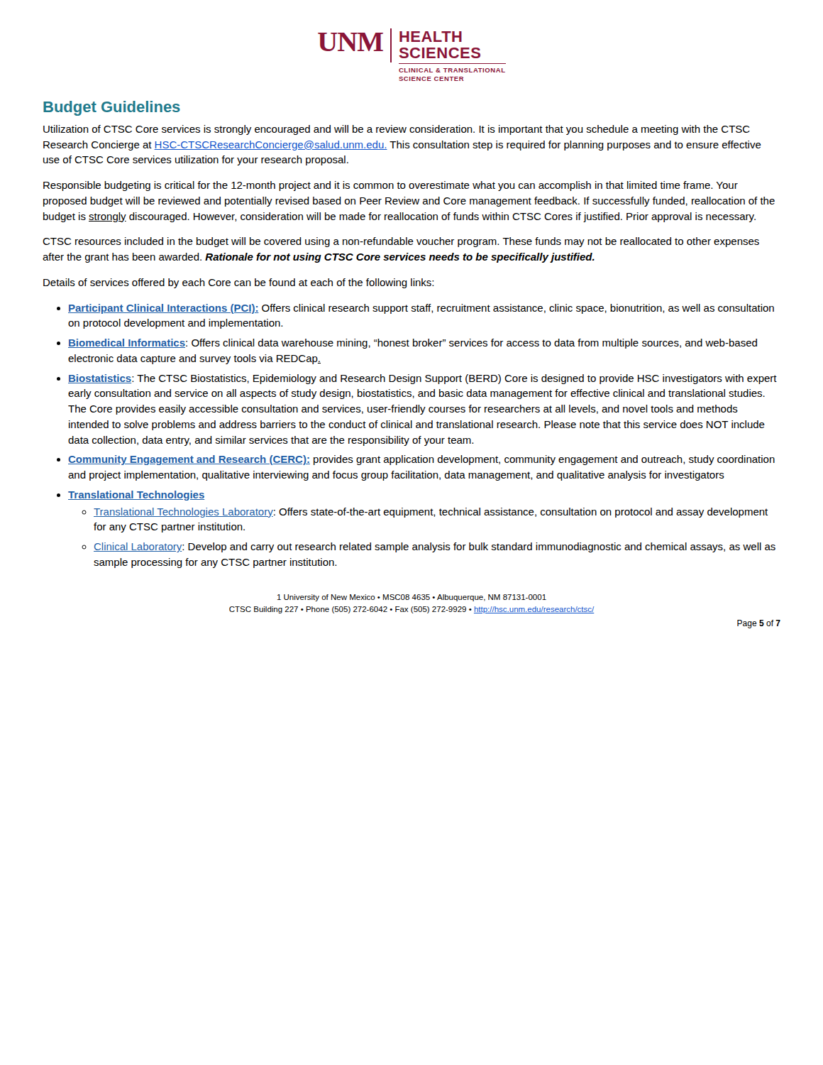UNM
HEALTH
SCIENCES
CLINICAL & TRANSLATIONAL
SCIENCE CENTER
Budget Guidelines
Utilization of CTSC Core services is strongly encouraged and will be a review consideration. It is important that you schedule a meeting with the CTSC Research Concierge at HSC-CTSCResearchConcierge@salud.unm.edu. This consultation step is required for planning purposes and to ensure effective use of CTSC Core services utilization for your research proposal.
Responsible budgeting is critical for the 12-month project and it is common to overestimate what you can accomplish in that limited time frame. Your proposed budget will be reviewed and potentially revised based on Peer Review and Core management feedback. If successfully funded, reallocation of the budget is strongly discouraged. However, consideration will be made for reallocation of funds within CTSC Cores if justified. Prior approval is necessary.
CTSC resources included in the budget will be covered using a non-refundable voucher program. These funds may not be reallocated to other expenses after the grant has been awarded. Rationale for not using CTSC Core services needs to be specifically justified.
Details of services offered by each Core can be found at each of the following links:
Participant Clinical Interactions (PCI): Offers clinical research support staff, recruitment assistance, clinic space, bionutrition, as well as consultation on protocol development and implementation.
Biomedical Informatics: Offers clinical data warehouse mining, “honest broker” services for access to data from multiple sources, and web-based electronic data capture and survey tools via REDCap.
Biostatistics: The CTSC Biostatistics, Epidemiology and Research Design Support (BERD) Core is designed to provide HSC investigators with expert early consultation and service on all aspects of study design, biostatistics, and basic data management for effective clinical and translational studies. The Core provides easily accessible consultation and services, user-friendly courses for researchers at all levels, and novel tools and methods intended to solve problems and address barriers to the conduct of clinical and translational research. Please note that this service does NOT include data collection, data entry, and similar services that are the responsibility of your team.
Community Engagement and Research (CERC): provides grant application development, community engagement and outreach, study coordination and project implementation, qualitative interviewing and focus group facilitation, data management, and qualitative analysis for investigators
Translational Technologies
Translational Technologies Laboratory: Offers state-of-the-art equipment, technical assistance, consultation on protocol and assay development for any CTSC partner institution.
Clinical Laboratory: Develop and carry out research related sample analysis for bulk standard immunodiagnostic and chemical assays, as well as sample processing for any CTSC partner institution.
1 University of New Mexico • MSC08 4635 • Albuquerque, NM 87131-0001
CTSC Building 227 • Phone (505) 272-6042 • Fax (505) 272-9929 • http://hsc.unm.edu/research/ctsc/
Page 5 of 7